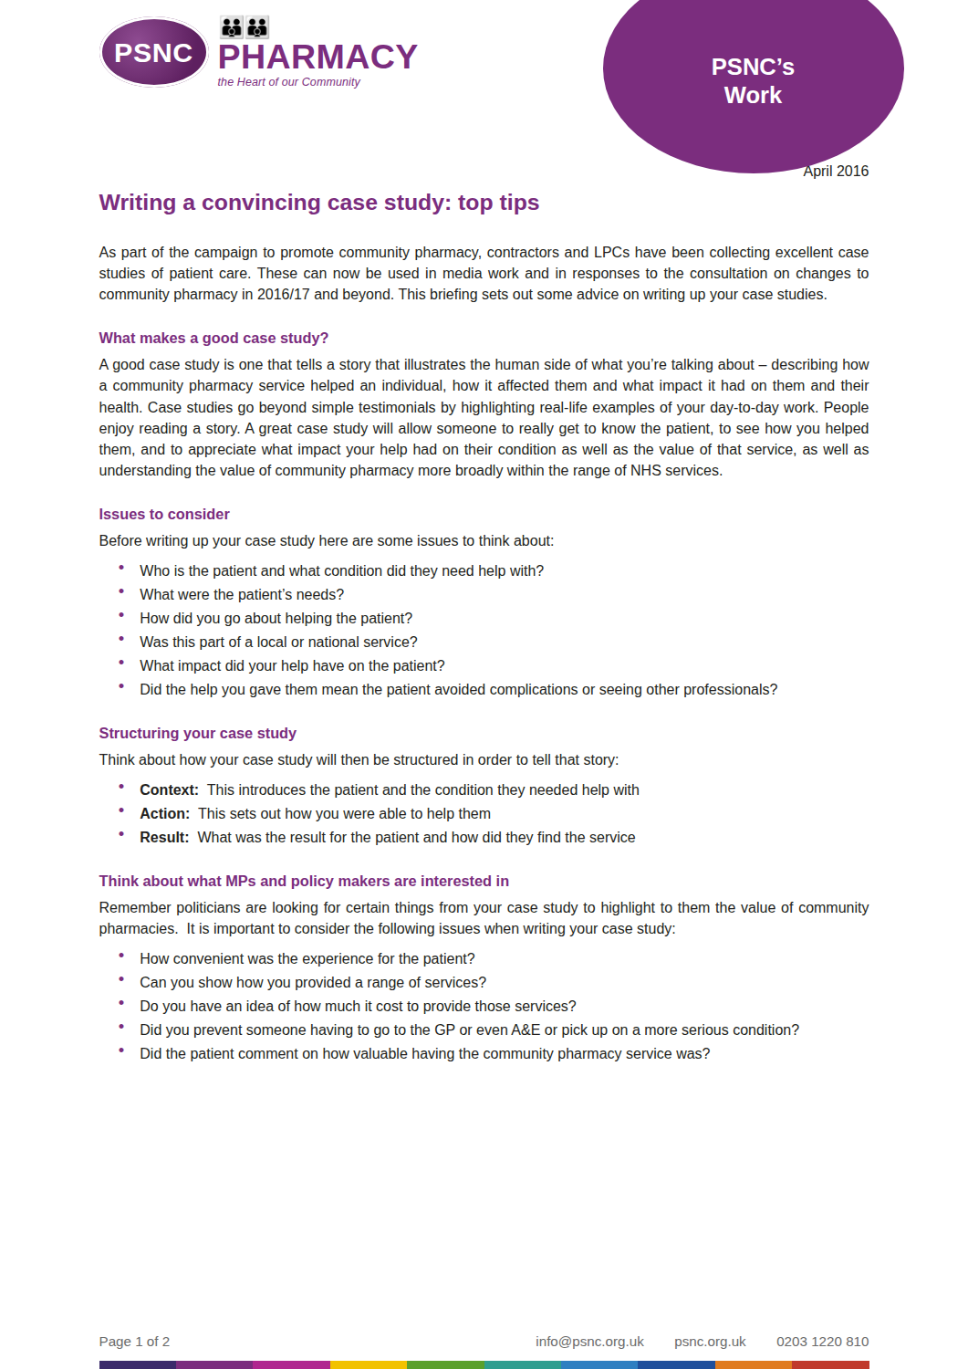PSNC’s Work
PSNC
👪👪
PHARMACY the Heart of our Community
April 2016
Writing a convincing case study: top tips
As part of the campaign to promote community pharmacy, contractors and LPCs have been collecting excellent case studies of patient care. These can now be used in media work and in responses to the consultation on changes to community pharmacy in 2016/17 and beyond. This briefing sets out some advice on writing up your case studies.
What makes a good case study?
A good case study is one that tells a story that illustrates the human side of what you’re talking about – describing how a community pharmacy service helped an individual, how it affected them and what impact it had on them and their health. Case studies go beyond simple testimonials by highlighting real-life examples of your day-to-day work. People enjoy reading a story. A great case study will allow someone to really get to know the patient, to see how you helped them, and to appreciate what impact your help had on their condition as well as the value of that service, as well as understanding the value of community pharmacy more broadly within the range of NHS services.
Issues to consider
Before writing up your case study here are some issues to think about:
Who is the patient and what condition did they need help with?
What were the patient’s needs?
How did you go about helping the patient?
Was this part of a local or national service?
What impact did your help have on the patient?
Did the help you gave them mean the patient avoided complications or seeing other professionals?
Structuring your case study
Think about how your case study will then be structured in order to tell that story:
Context: This introduces the patient and the condition they needed help with
Action: This sets out how you were able to help them
Result: What was the result for the patient and how did they find the service
Think about what MPs and policy makers are interested in
Remember politicians are looking for certain things from your case study to highlight to them the value of community pharmacies. It is important to consider the following issues when writing your case study:
How convenient was the experience for the patient?
Can you show how you provided a range of services?
Do you have an idea of how much it cost to provide those services?
Did you prevent someone having to go to the GP or even A&E or pick up on a more serious condition?
Did the patient comment on how valuable having the community pharmacy service was?
Page 1 of 2
info@psnc.org.uk psnc.org.uk 0203 1220 810